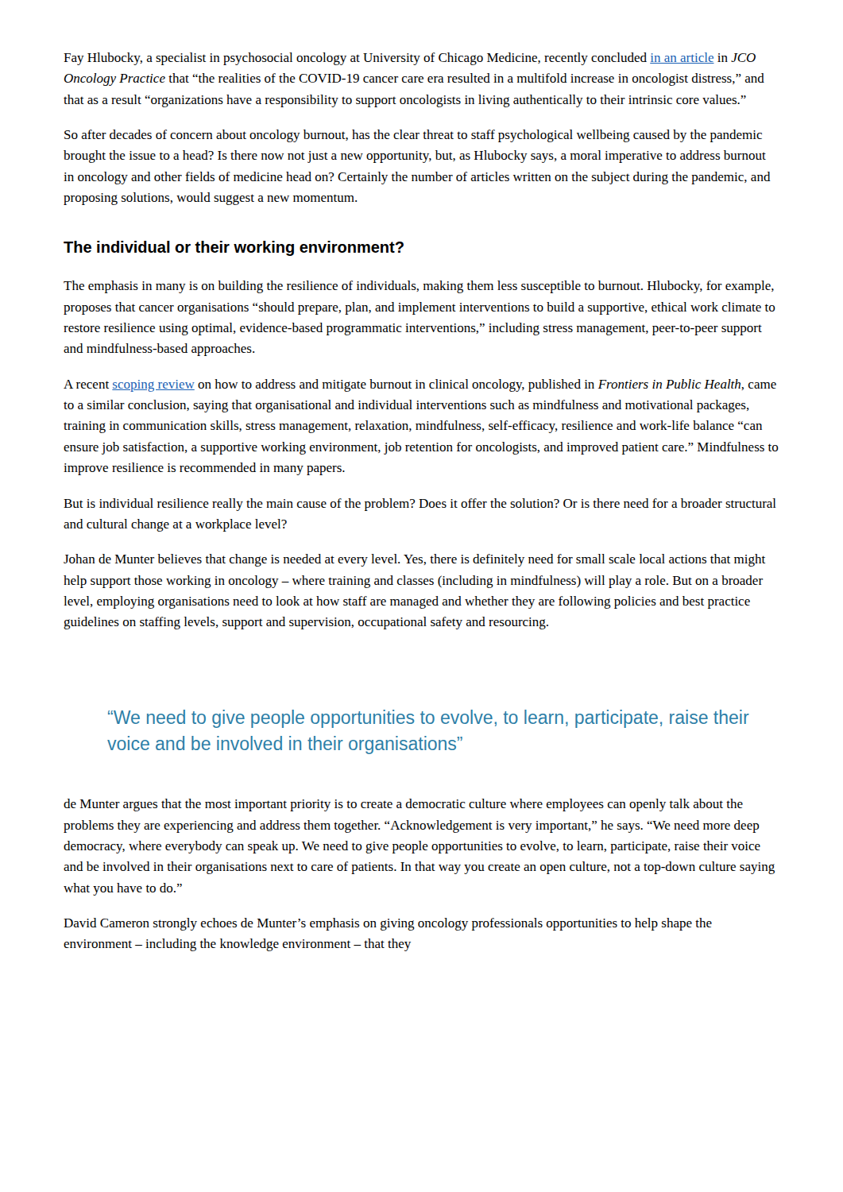Fay Hlubocky, a specialist in psychosocial oncology at University of Chicago Medicine, recently concluded in an article in JCO Oncology Practice that “the realities of the COVID-19 cancer care era resulted in a multifold increase in oncologist distress,” and that as a result “organizations have a responsibility to support oncologists in living authentically to their intrinsic core values.”
So after decades of concern about oncology burnout, has the clear threat to staff psychological wellbeing caused by the pandemic brought the issue to a head? Is there now not just a new opportunity, but, as Hlubocky says, a moral imperative to address burnout in oncology and other fields of medicine head on? Certainly the number of articles written on the subject during the pandemic, and proposing solutions, would suggest a new momentum.
The individual or their working environment?
The emphasis in many is on building the resilience of individuals, making them less susceptible to burnout. Hlubocky, for example, proposes that cancer organisations “should prepare, plan, and implement interventions to build a supportive, ethical work climate to restore resilience using optimal, evidence-based programmatic interventions,” including stress management, peer-to-peer support and mindfulness-based approaches.
A recent scoping review on how to address and mitigate burnout in clinical oncology, published in Frontiers in Public Health, came to a similar conclusion, saying that organisational and individual interventions such as mindfulness and motivational packages, training in communication skills, stress management, relaxation, mindfulness, self-efficacy, resilience and work-life balance “can ensure job satisfaction, a supportive working environment, job retention for oncologists, and improved patient care.” Mindfulness to improve resilience is recommended in many papers.
But is individual resilience really the main cause of the problem? Does it offer the solution? Or is there need for a broader structural and cultural change at a workplace level?
Johan de Munter believes that change is needed at every level. Yes, there is definitely need for small scale local actions that might help support those working in oncology – where training and classes (including in mindfulness) will play a role. But on a broader level, employing organisations need to look at how staff are managed and whether they are following policies and best practice guidelines on staffing levels, support and supervision, occupational safety and resourcing.
“We need to give people opportunities to evolve, to learn, participate, raise their voice and be involved in their organisations”
de Munter argues that the most important priority is to create a democratic culture where employees can openly talk about the problems they are experiencing and address them together. “Acknowledgement is very important,” he says. “We need more deep democracy, where everybody can speak up. We need to give people opportunities to evolve, to learn, participate, raise their voice and be involved in their organisations next to care of patients. In that way you create an open culture, not a top-down culture saying what you have to do.”
David Cameron strongly echoes de Munter’s emphasis on giving oncology professionals opportunities to help shape the environment – including the knowledge environment – that they